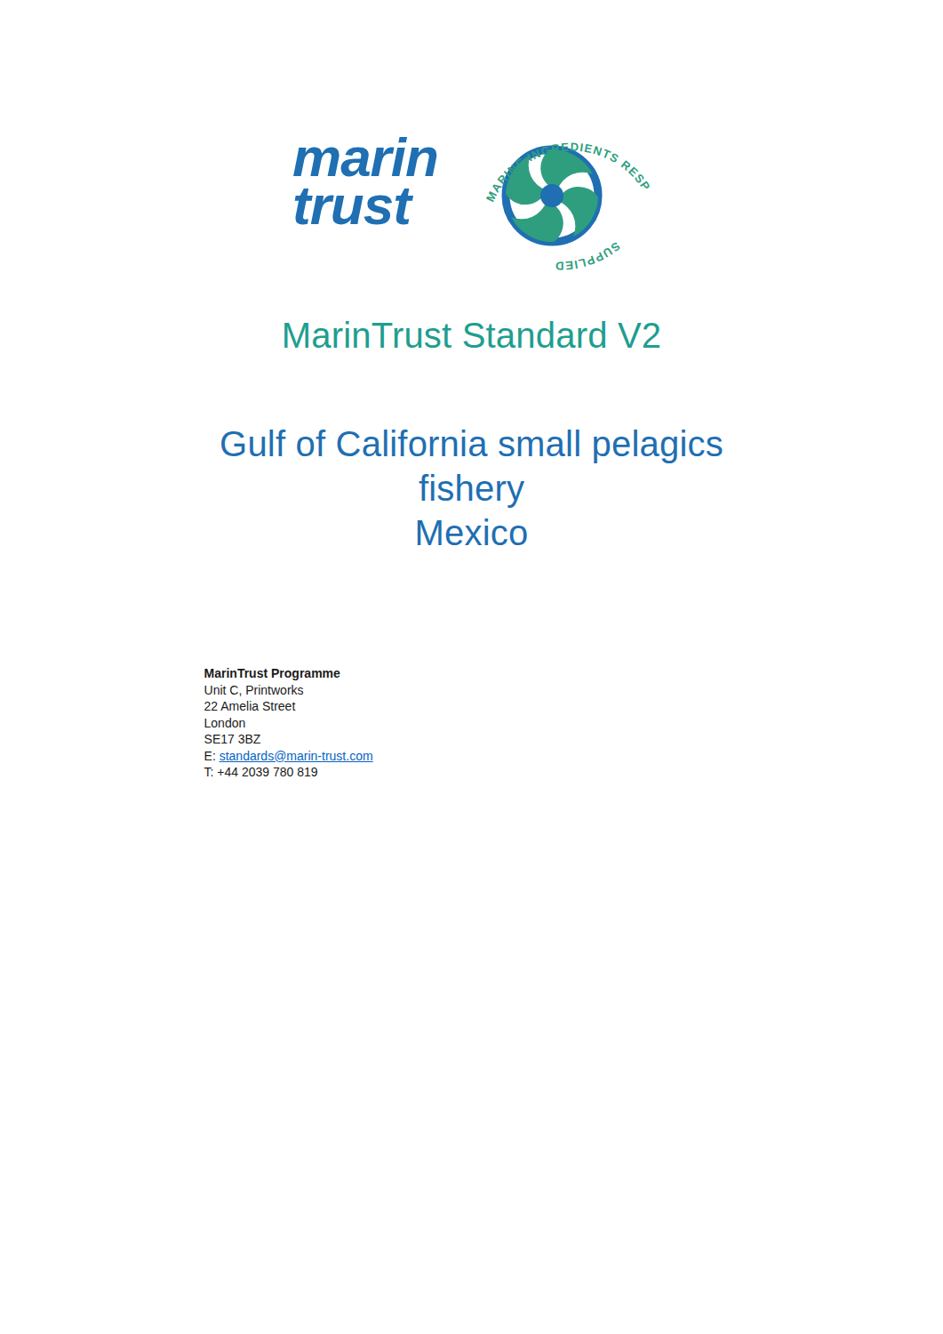marin trust MARINE INGREDIENTS RESPONSIBLY SUPPLIED
MarinTrust Standard V2
Gulf of California small pelagics fishery
Mexico
MarinTrust Programme
Unit C, Printworks
22 Amelia Street
London
SE17 3BZ
E: standards@marin-trust.com
T: +44 2039 780 819